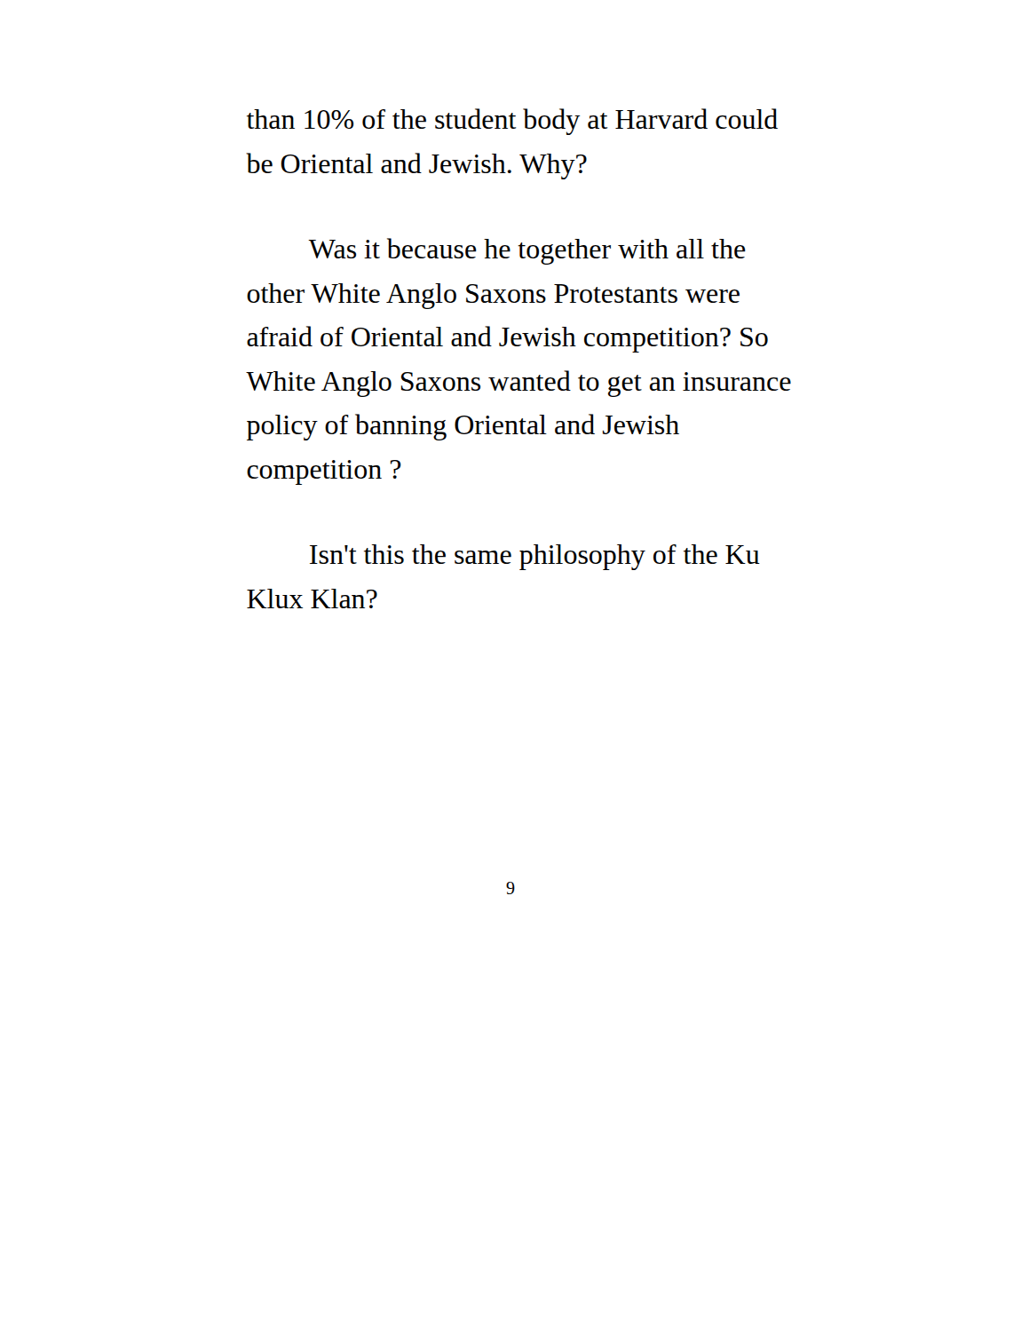than 10% of the student body at Harvard could be Oriental and Jewish. Why?
Was it because he together with all the other White Anglo Saxons Protestants were afraid of Oriental and Jewish competition? So White Anglo Saxons wanted to get an insurance policy of banning Oriental and Jewish competition ?
Isn't this the same philosophy of the Ku Klux Klan?
9